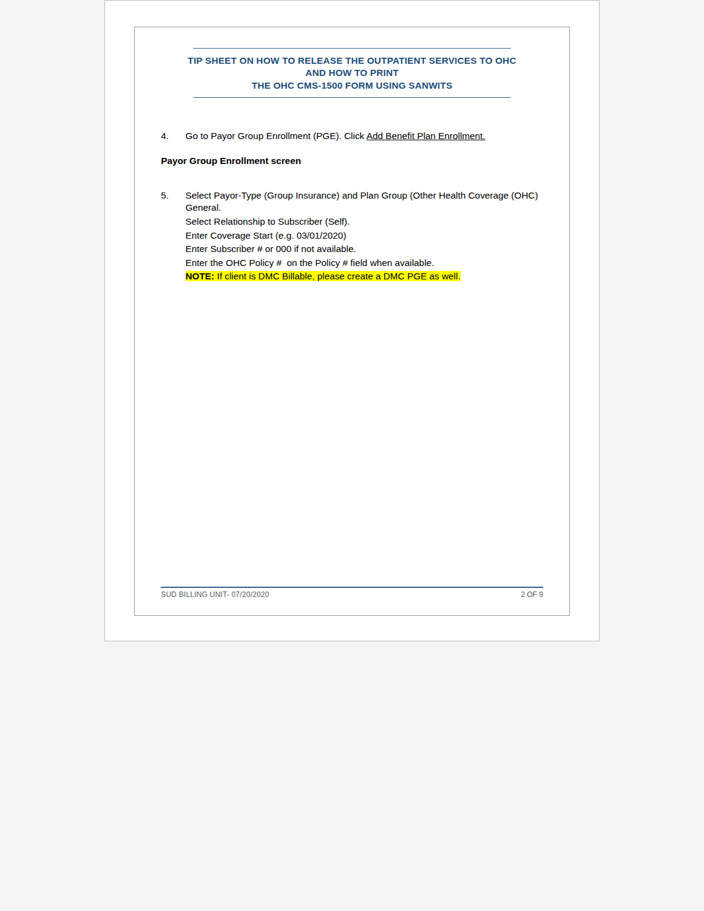Tip Sheet on How to Release the Outpatient Services to OHC and How to Print
the OHC CMS-1500 Form Using SanWITS
4. Go to Payor Group Enrollment (PGE). Click Add Benefit Plan Enrollment.
Payor Group Enrollment screen
5.
Select Payor-Type (Group Insurance) and Plan Group (Other Health Coverage (OHC) General.
Select Relationship to Subscriber (Self).
Enter Coverage Start (e.g. 03/01/2020)
Enter Subscriber # or 000 if not available.
Enter the OHC Policy # on the Policy # field when available.
NOTE: If client is DMC Billable, please create a DMC PGE as well.
SUD BILLING UNIT- 07/20/2020
2 OF 9